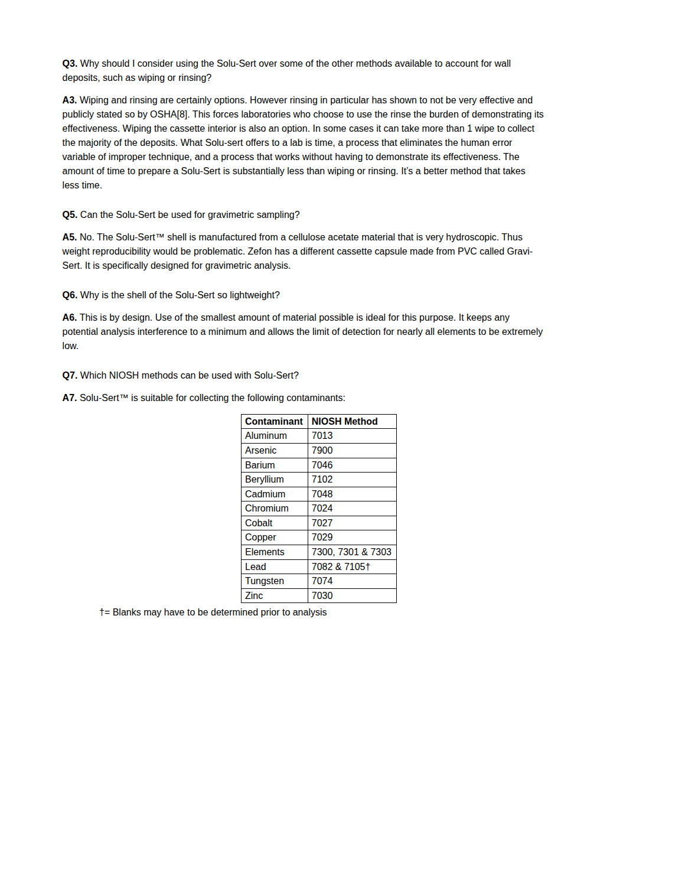Q3. Why should I consider using the Solu-Sert over some of the other methods available to account for wall deposits, such as wiping or rinsing?
A3. Wiping and rinsing are certainly options. However rinsing in particular has shown to not be very effective and publicly stated so by OSHA[8]. This forces laboratories who choose to use the rinse the burden of demonstrating its effectiveness. Wiping the cassette interior is also an option. In some cases it can take more than 1 wipe to collect the majority of the deposits. What Solu-sert offers to a lab is time, a process that eliminates the human error variable of improper technique, and a process that works without having to demonstrate its effectiveness. The amount of time to prepare a Solu-Sert is substantially less than wiping or rinsing. It’s a better method that takes less time.
Q5. Can the Solu-Sert be used for gravimetric sampling?
A5. No. The Solu-Sert™ shell is manufactured from a cellulose acetate material that is very hydroscopic. Thus weight reproducibility would be problematic. Zefon has a different cassette capsule made from PVC called Gravi-Sert. It is specifically designed for gravimetric analysis.
Q6. Why is the shell of the Solu-Sert so lightweight?
A6. This is by design. Use of the smallest amount of material possible is ideal for this purpose. It keeps any potential analysis interference to a minimum and allows the limit of detection for nearly all elements to be extremely low.
Q7. Which NIOSH methods can be used with Solu-Sert?
A7. Solu-Sert™ is suitable for collecting the following contaminants:
| Contaminant | NIOSH Method |
| --- | --- |
| Aluminum | 7013 |
| Arsenic | 7900 |
| Barium | 7046 |
| Beryllium | 7102 |
| Cadmium | 7048 |
| Chromium | 7024 |
| Cobalt | 7027 |
| Copper | 7029 |
| Elements | 7300, 7301 & 7303 |
| Lead | 7082 & 7105† |
| Tungsten | 7074 |
| Zinc | 7030 |
†= Blanks may have to be determined prior to analysis